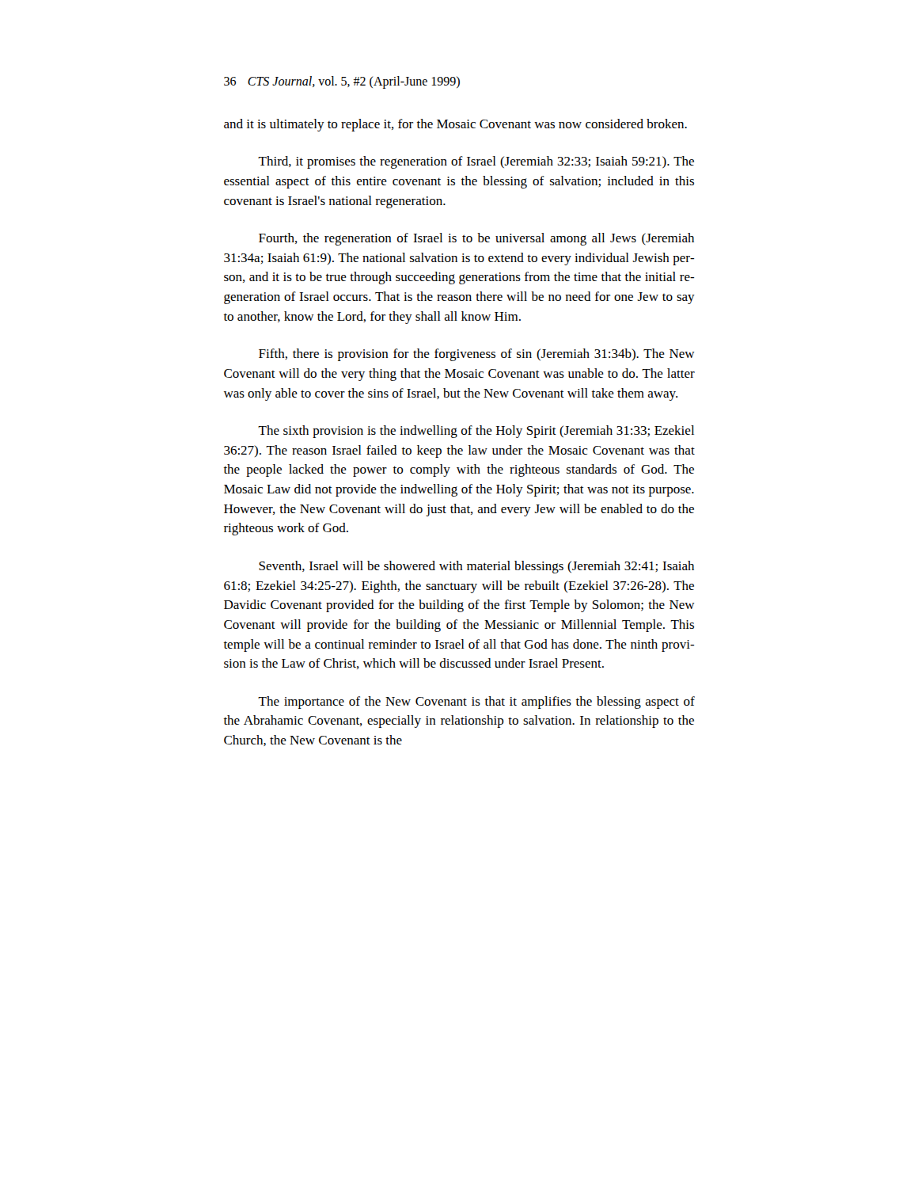36 CTS Journal, vol. 5, #2 (April-June 1999)
and it is ultimately to replace it, for the Mosaic Covenant was now considered broken.
Third, it promises the regeneration of Israel (Jeremiah 32:33; Isaiah 59:21). The essential aspect of this entire covenant is the blessing of salvation; included in this covenant is Israel's national regeneration.
Fourth, the regeneration of Israel is to be universal among all Jews (Jeremiah 31:34a; Isaiah 61:9). The national salvation is to extend to every individual Jewish person, and it is to be true through succeeding generations from the time that the initial regeneration of Israel occurs. That is the reason there will be no need for one Jew to say to another, know the Lord, for they shall all know Him.
Fifth, there is provision for the forgiveness of sin (Jeremiah 31:34b). The New Covenant will do the very thing that the Mosaic Covenant was unable to do. The latter was only able to cover the sins of Israel, but the New Covenant will take them away.
The sixth provision is the indwelling of the Holy Spirit (Jeremiah 31:33; Ezekiel 36:27). The reason Israel failed to keep the law under the Mosaic Covenant was that the people lacked the power to comply with the righteous standards of God. The Mosaic Law did not provide the indwelling of the Holy Spirit; that was not its purpose. However, the New Covenant will do just that, and every Jew will be enabled to do the righteous work of God.
Seventh, Israel will be showered with material blessings (Jeremiah 32:41; Isaiah 61:8; Ezekiel 34:25-27). Eighth, the sanctuary will be rebuilt (Ezekiel 37:26-28). The Davidic Covenant provided for the building of the first Temple by Solomon; the New Covenant will provide for the building of the Messianic or Millennial Temple. This temple will be a continual reminder to Israel of all that God has done. The ninth provision is the Law of Christ, which will be discussed under Israel Present.
The importance of the New Covenant is that it amplifies the blessing aspect of the Abrahamic Covenant, especially in relationship to salvation. In relationship to the Church, the New Covenant is the